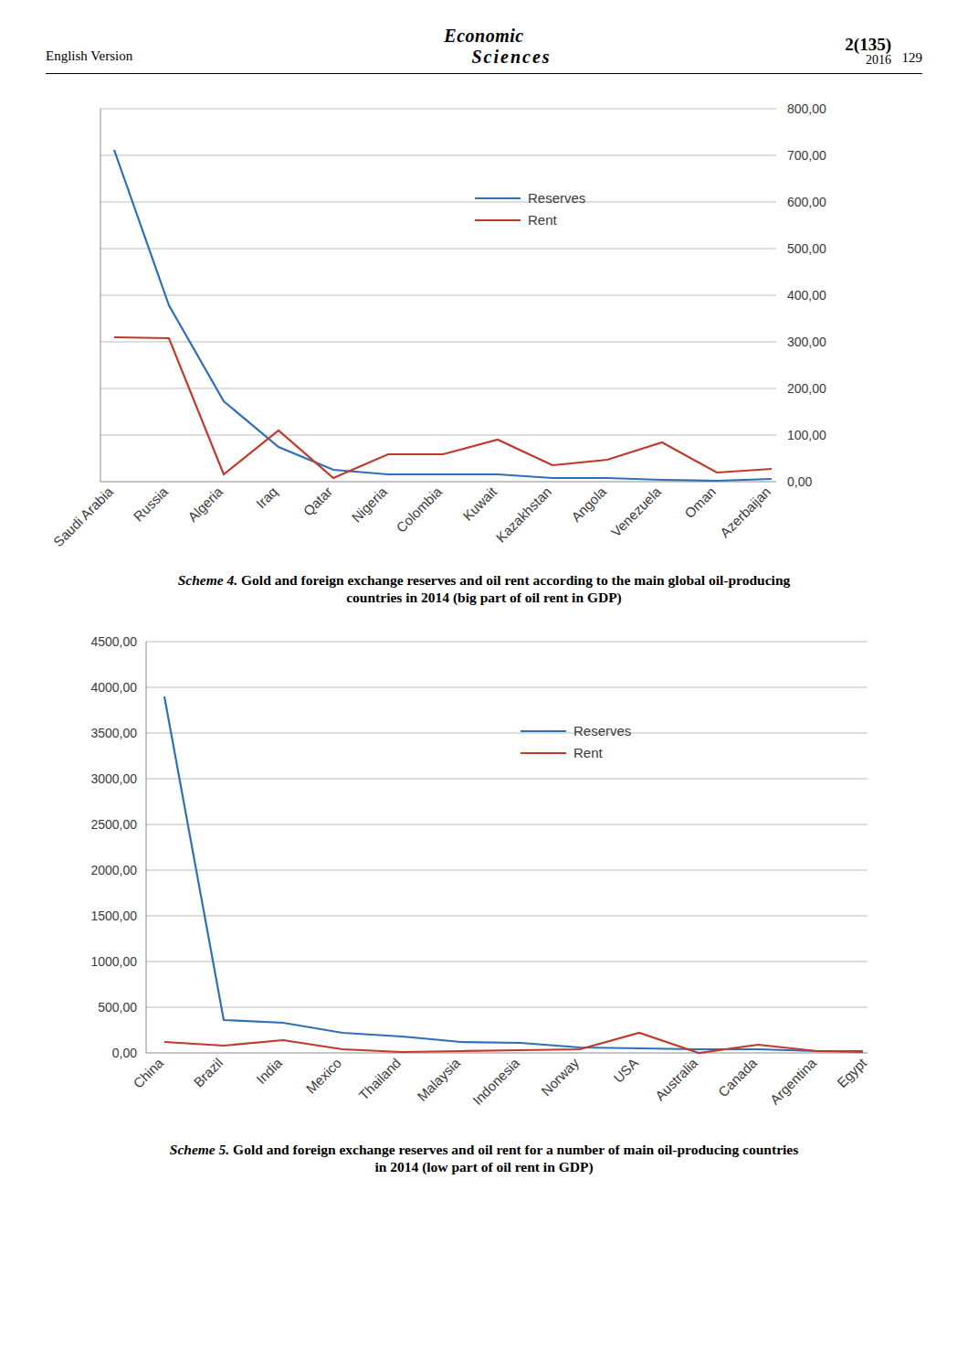English Version
Economic
Sciences
2(135)
2016
129
800,00 700,00 600,00 500,00 400,00 300,00 200,00 100,00 0,00 Reserves Rent Saudi Arabia Russia Algeria Iraq Qatar Nigeria Colombia Kuwait Kazakhstan Angola Venezuela Oman Azerbaijan
Scheme 4. Gold and foreign exchange reserves and oil rent according to the main global oil-producing
countries in 2014 (big part of oil rent in GDP)
4500,00 4000,00 3500,00 3000,00 2500,00 2000,00 1500,00 1000,00 500,00 0,00 Reserves Rent China Brazil India Mexico Thailand Malaysia Indonesia Norway USA Australia Canada Argentina Egypt
Scheme 5. Gold and foreign exchange reserves and oil rent for a number of main oil-producing countries
in 2014 (low part of oil rent in GDP)